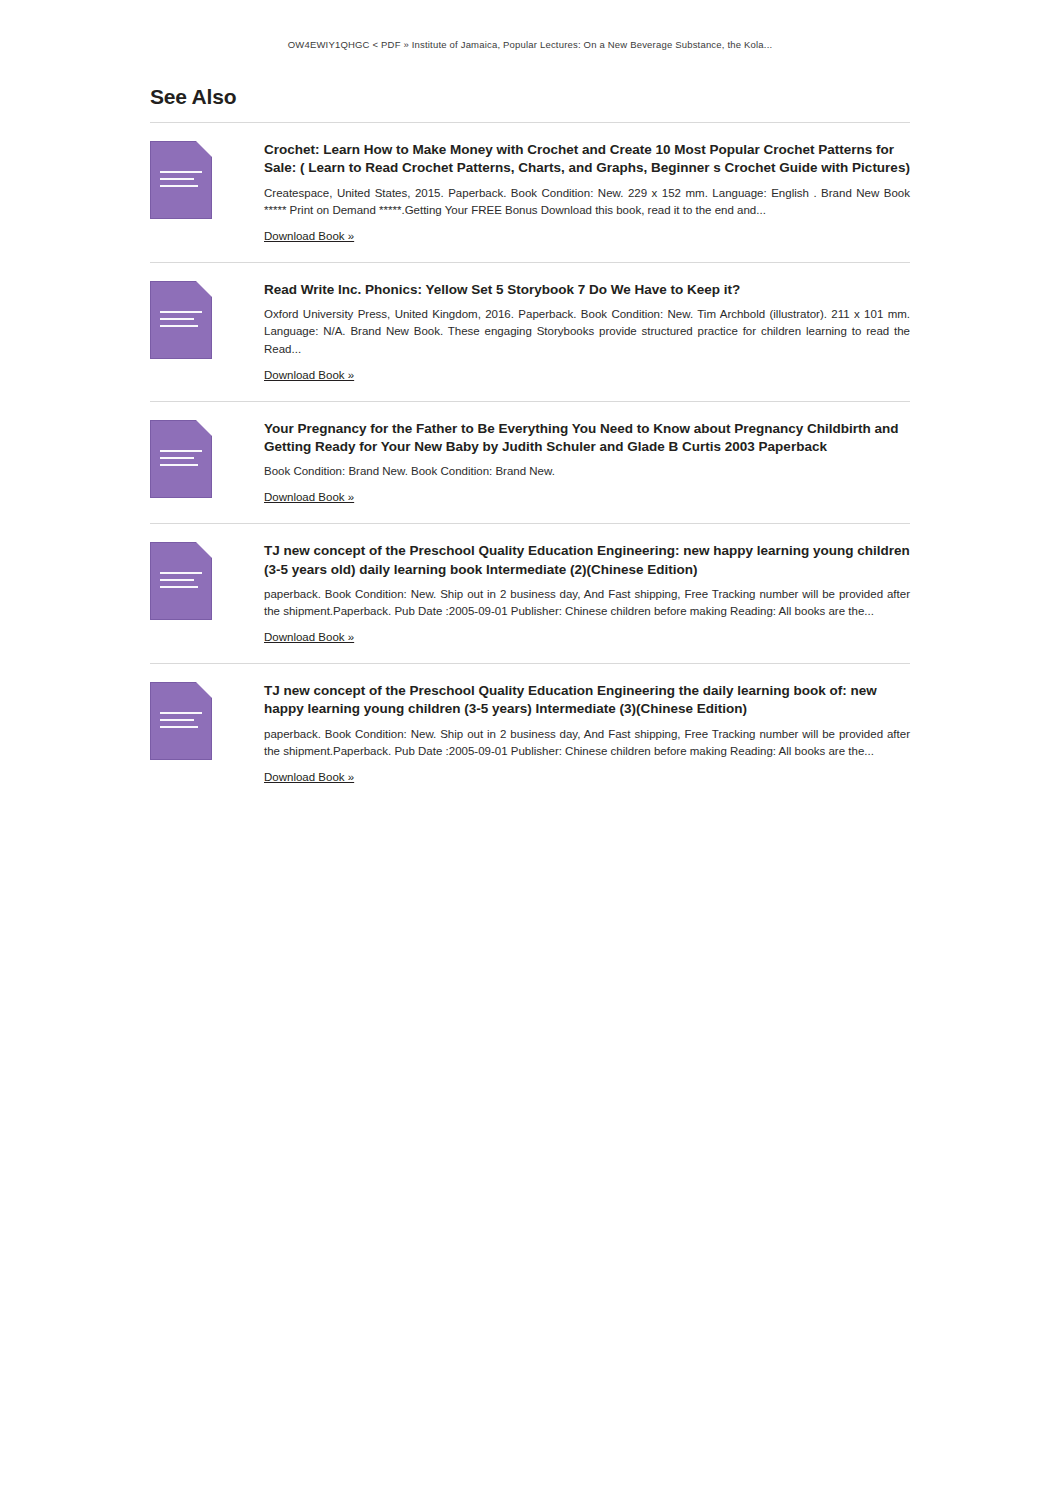OW4EWIY1QHGC < PDF » Institute of Jamaica, Popular Lectures: On a New Beverage Substance, the Kola...
See Also
Crochet: Learn How to Make Money with Crochet and Create 10 Most Popular Crochet Patterns for Sale: ( Learn to Read Crochet Patterns, Charts, and Graphs, Beginner s Crochet Guide with Pictures)
Createspace, United States, 2015. Paperback. Book Condition: New. 229 x 152 mm. Language: English . Brand New Book ***** Print on Demand *****.Getting Your FREE Bonus Download this book, read it to the end and...
Download Book »
Read Write Inc. Phonics: Yellow Set 5 Storybook 7 Do We Have to Keep it?
Oxford University Press, United Kingdom, 2016. Paperback. Book Condition: New. Tim Archbold (illustrator). 211 x 101 mm. Language: N/A. Brand New Book. These engaging Storybooks provide structured practice for children learning to read the Read...
Download Book »
Your Pregnancy for the Father to Be Everything You Need to Know about Pregnancy Childbirth and Getting Ready for Your New Baby by Judith Schuler and Glade B Curtis 2003 Paperback
Book Condition: Brand New. Book Condition: Brand New.
Download Book »
TJ new concept of the Preschool Quality Education Engineering: new happy learning young children (3-5 years old) daily learning book Intermediate (2)(Chinese Edition)
paperback. Book Condition: New. Ship out in 2 business day, And Fast shipping, Free Tracking number will be provided after the shipment.Paperback. Pub Date :2005-09-01 Publisher: Chinese children before making Reading: All books are the...
Download Book »
TJ new concept of the Preschool Quality Education Engineering the daily learning book of: new happy learning young children (3-5 years) Intermediate (3)(Chinese Edition)
paperback. Book Condition: New. Ship out in 2 business day, And Fast shipping, Free Tracking number will be provided after the shipment.Paperback. Pub Date :2005-09-01 Publisher: Chinese children before making Reading: All books are the...
Download Book »